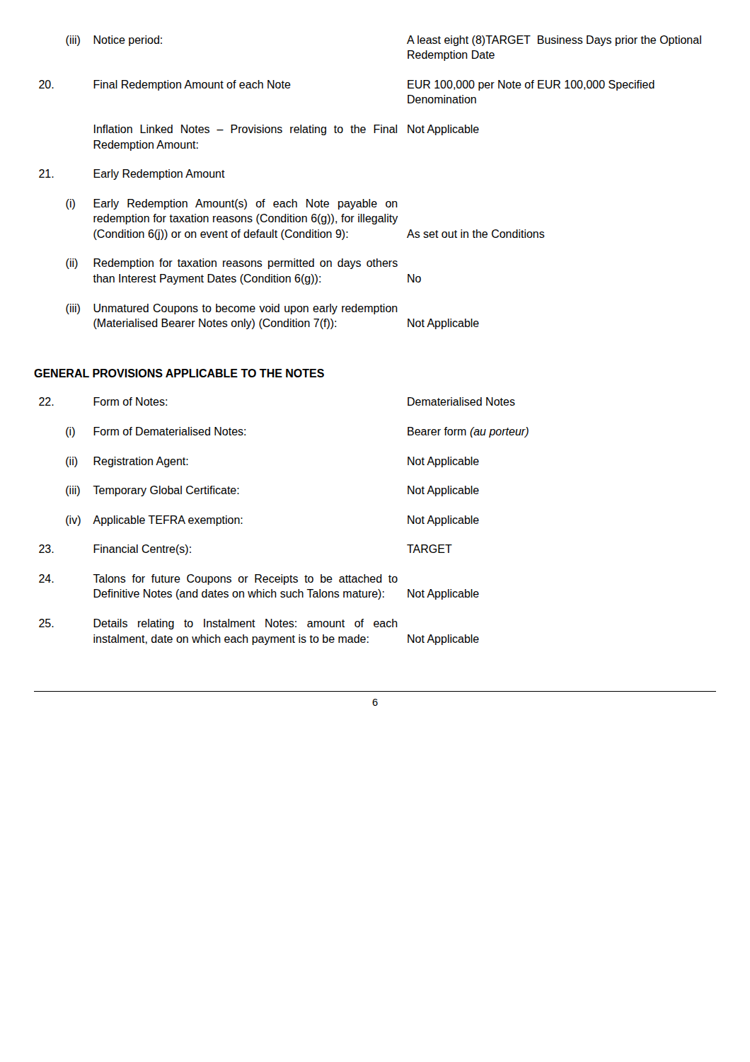| | (iii) | Notice period: | A least eight (8)TARGET Business Days prior the Optional Redemption Date |
| 20. | | Final Redemption Amount of each Note | EUR 100,000 per Note of EUR 100,000 Specified Denomination |
| | | Inflation Linked Notes – Provisions relating to the Final Redemption Amount: | Not Applicable |
| 21. | | Early Redemption Amount | |
| | (i) | Early Redemption Amount(s) of each Note payable on redemption for taxation reasons (Condition 6(g)), for illegality (Condition 6(j)) or on event of default (Condition 9): | As set out in the Conditions |
| | (ii) | Redemption for taxation reasons permitted on days others than Interest Payment Dates (Condition 6(g)): | No |
| | (iii) | Unmatured Coupons to become void upon early redemption (Materialised Bearer Notes only) (Condition 7(f)): | Not Applicable |
GENERAL PROVISIONS APPLICABLE TO THE NOTES
| 22. | | Form of Notes: | Dematerialised Notes |
| | (i) | Form of Dematerialised Notes: | Bearer form (au porteur) |
| | (ii) | Registration Agent: | Not Applicable |
| | (iii) | Temporary Global Certificate: | Not Applicable |
| | (iv) | Applicable TEFRA exemption: | Not Applicable |
| 23. | | Financial Centre(s): | TARGET |
| 24. | | Talons for future Coupons or Receipts to be attached to Definitive Notes (and dates on which such Talons mature): | Not Applicable |
| 25. | | Details relating to Instalment Notes: amount of each instalment, date on which each payment is to be made: | Not Applicable |
6